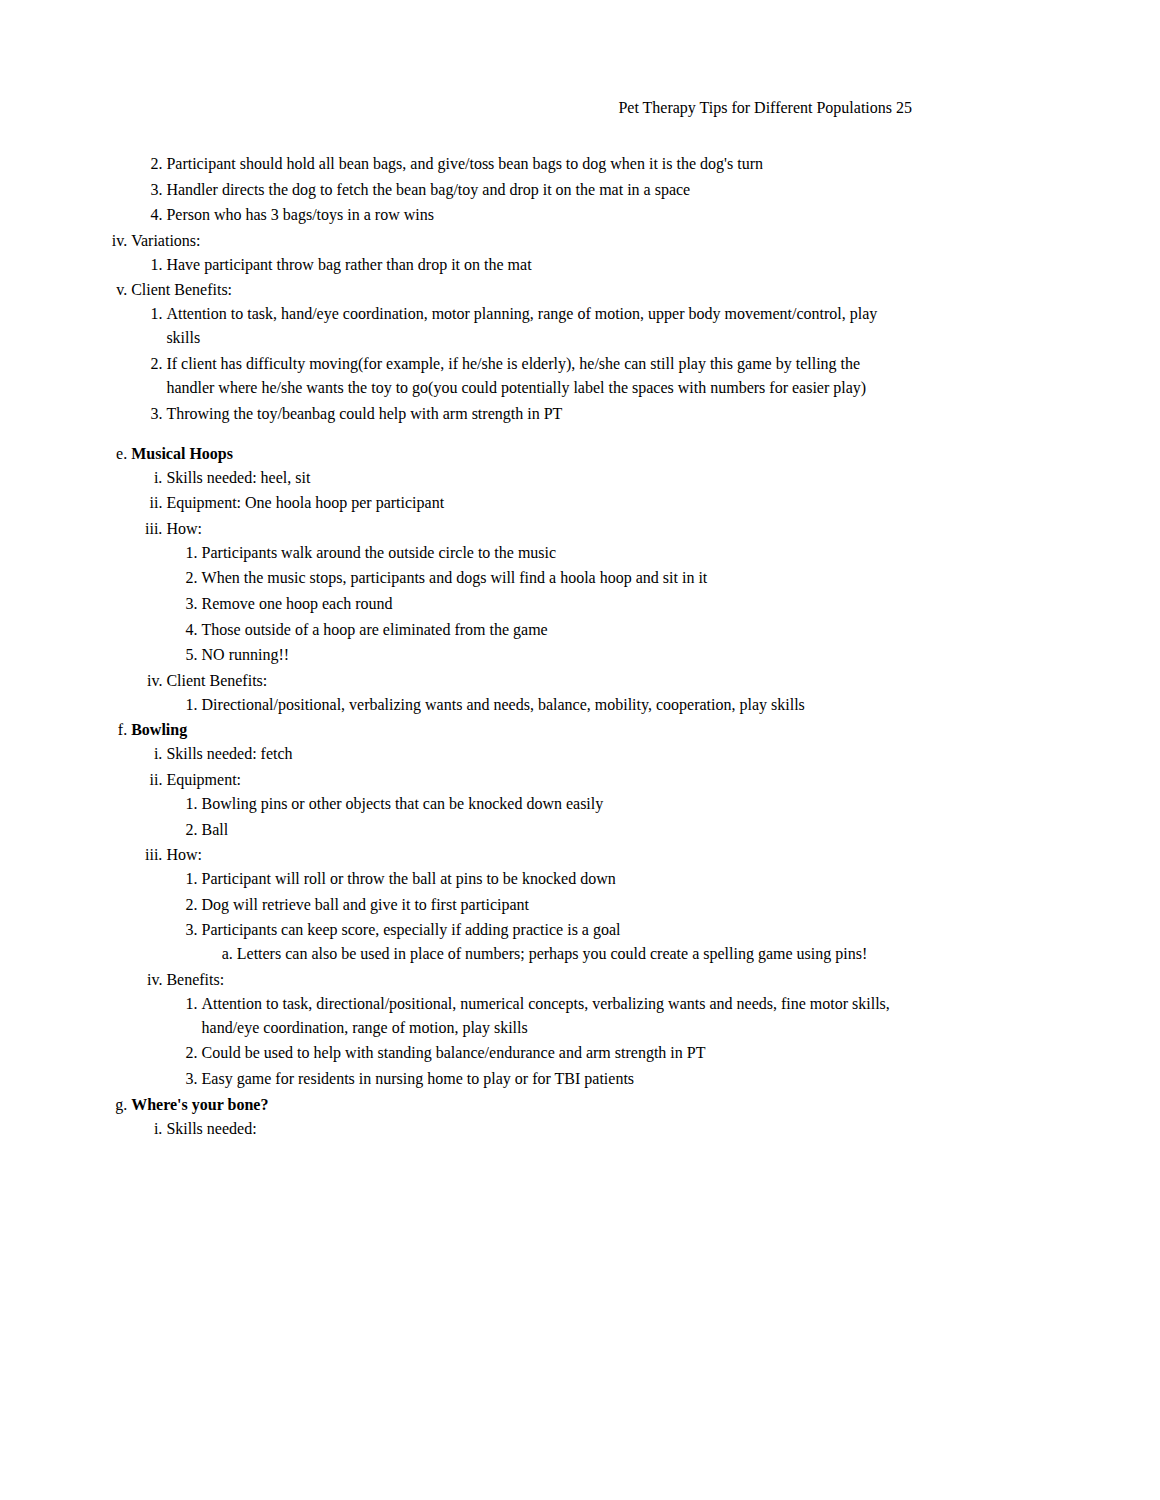Pet Therapy Tips for Different Populations 25
Participant should hold all bean bags, and give/toss bean bags to dog when it is the dog's turn
Handler directs the dog to fetch the bean bag/toy and drop it on the mat in a space
Person who has 3 bags/toys in a row wins
Variations:
Have participant throw bag rather than drop it on the mat
Client Benefits:
Attention to task, hand/eye coordination, motor planning, range of motion, upper body movement/control, play skills
If client has difficulty moving(for example, if he/she is elderly), he/she can still play this game by telling the handler where he/she wants the toy to go(you could potentially label the spaces with numbers for easier play)
Throwing the toy/beanbag could help with arm strength in PT
Musical Hoops
Skills needed: heel, sit
Equipment: One hoola hoop per participant
How:
Participants walk around the outside circle to the music
When the music stops, participants and dogs will find a hoola hoop and sit in it
Remove one hoop each round
Those outside of a hoop are eliminated from the game
NO running!!
Client Benefits:
Directional/positional, verbalizing wants and needs, balance, mobility, cooperation, play skills
Bowling
Skills needed: fetch
Equipment:
Bowling pins or other objects that can be knocked down easily
Ball
How:
Participant will roll or throw the ball at pins to be knocked down
Dog will retrieve ball and give it to first participant
Participants can keep score, especially if adding practice is a goal
Letters can also be used in place of numbers; perhaps you could create a spelling game using pins!
Benefits:
Attention to task, directional/positional, numerical concepts, verbalizing wants and needs, fine motor skills, hand/eye coordination, range of motion, play skills
Could be used to help with standing balance/endurance and arm strength in PT
Easy game for residents in nursing home to play or for TBI patients
Where's your bone?
Skills needed: